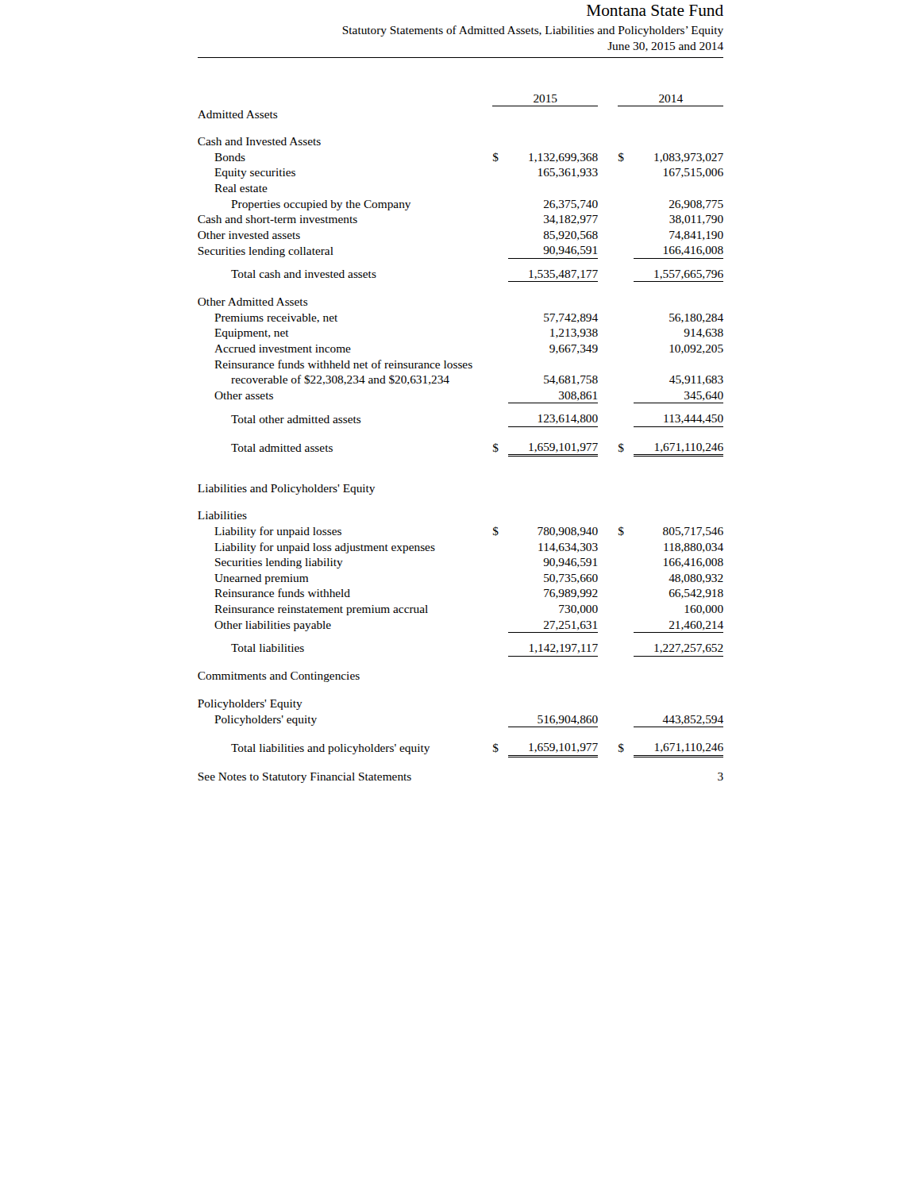Montana State Fund
Statutory Statements of Admitted Assets, Liabilities and Policyholders’ Equity
June 30, 2015 and 2014
| | | 2015 | | 2014 |
| Admitted Assets | |
| Cash and Invested Assets | |
| Bonds | | $ | 1,132,699,368 | | $ | 1,083,973,027 |
| Equity securities | | | 165,361,933 | | | 167,515,006 |
| Real estate | |
| Properties occupied by the Company | | | 26,375,740 | | | 26,908,775 |
| Cash and short-term investments | | | 34,182,977 | | | 38,011,790 |
| Other invested assets | | | 85,920,568 | | | 74,841,190 |
| Securities lending collateral | | | 90,946,591 | | | 166,416,008 |
| Total cash and invested assets | | | 1,535,487,177 | | | 1,557,665,796 |
| Other Admitted Assets | |
| Premiums receivable, net | | | 57,742,894 | | | 56,180,284 |
| Equipment, net | | | 1,213,938 | | | 914,638 |
| Accrued investment income | | | 9,667,349 | | | 10,092,205 |
| Reinsurance funds withheld net of reinsurance losses | |
| recoverable of $22,308,234 and $20,631,234 | | | 54,681,758 | | | 45,911,683 |
| Other assets | | | 308,861 | | | 345,640 |
| Total other admitted assets | | | 123,614,800 | | | 113,444,450 |
| Total admitted assets | | $ | 1,659,101,977 | | $ | 1,671,110,246 |
| Liabilities and Policyholders' Equity | |
| Liabilities | |
| Liability for unpaid losses | | $ | 780,908,940 | | $ | 805,717,546 |
| Liability for unpaid loss adjustment expenses | | | 114,634,303 | | | 118,880,034 |
| Securities lending liability | | | 90,946,591 | | | 166,416,008 |
| Unearned premium | | | 50,735,660 | | | 48,080,932 |
| Reinsurance funds withheld | | | 76,989,992 | | | 66,542,918 |
| Reinsurance reinstatement premium accrual | | | 730,000 | | | 160,000 |
| Other liabilities payable | | | 27,251,631 | | | 21,460,214 |
| Total liabilities | | | 1,142,197,117 | | | 1,227,257,652 |
| Commitments and Contingencies | |
| Policyholders' Equity | |
| Policyholders' equity | | | 516,904,860 | | | 443,852,594 |
| Total liabilities and policyholders' equity | | $ | 1,659,101,977 | | $ | 1,671,110,246 |
See Notes to Statutory Financial Statements 3